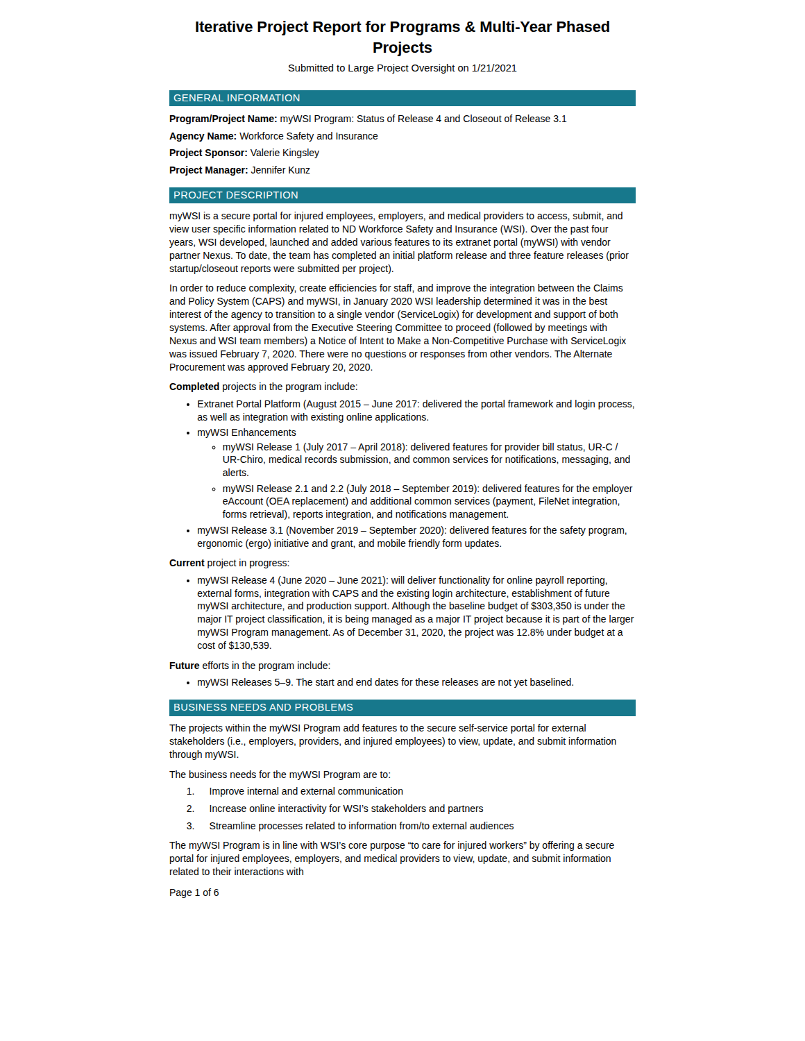Iterative Project Report for Programs & Multi-Year Phased Projects
Submitted to Large Project Oversight on 1/21/2021
GENERAL INFORMATION
Program/Project Name: myWSI Program: Status of Release 4 and Closeout of Release 3.1
Agency Name: Workforce Safety and Insurance
Project Sponsor: Valerie Kingsley
Project Manager: Jennifer Kunz
PROJECT DESCRIPTION
myWSI is a secure portal for injured employees, employers, and medical providers to access, submit, and view user specific information related to ND Workforce Safety and Insurance (WSI). Over the past four years, WSI developed, launched and added various features to its extranet portal (myWSI) with vendor partner Nexus. To date, the team has completed an initial platform release and three feature releases (prior startup/closeout reports were submitted per project).
In order to reduce complexity, create efficiencies for staff, and improve the integration between the Claims and Policy System (CAPS) and myWSI, in January 2020 WSI leadership determined it was in the best interest of the agency to transition to a single vendor (ServiceLogix) for development and support of both systems. After approval from the Executive Steering Committee to proceed (followed by meetings with Nexus and WSI team members) a Notice of Intent to Make a Non-Competitive Purchase with ServiceLogix was issued February 7, 2020. There were no questions or responses from other vendors. The Alternate Procurement was approved February 20, 2020.
Completed projects in the program include:
Extranet Portal Platform (August 2015 – June 2017: delivered the portal framework and login process, as well as integration with existing online applications.
myWSI Enhancements
myWSI Release 1 (July 2017 – April 2018): delivered features for provider bill status, UR-C / UR-Chiro, medical records submission, and common services for notifications, messaging, and alerts.
myWSI Release 2.1 and 2.2 (July 2018 – September 2019): delivered features for the employer eAccount (OEA replacement) and additional common services (payment, FileNet integration, forms retrieval), reports integration, and notifications management.
myWSI Release 3.1 (November 2019 – September 2020): delivered features for the safety program, ergonomic (ergo) initiative and grant, and mobile friendly form updates.
Current project in progress:
myWSI Release 4 (June 2020 – June 2021): will deliver functionality for online payroll reporting, external forms, integration with CAPS and the existing login architecture, establishment of future myWSI architecture, and production support. Although the baseline budget of $303,350 is under the major IT project classification, it is being managed as a major IT project because it is part of the larger myWSI Program management. As of December 31, 2020, the project was 12.8% under budget at a cost of $130,539.
Future efforts in the program include:
myWSI Releases 5–9. The start and end dates for these releases are not yet baselined.
BUSINESS NEEDS AND PROBLEMS
The projects within the myWSI Program add features to the secure self-service portal for external stakeholders (i.e., employers, providers, and injured employees) to view, update, and submit information through myWSI.
The business needs for the myWSI Program are to:
Improve internal and external communication
Increase online interactivity for WSI’s stakeholders and partners
Streamline processes related to information from/to external audiences
The myWSI Program is in line with WSI’s core purpose “to care for injured workers” by offering a secure portal for injured employees, employers, and medical providers to view, update, and submit information related to their interactions with
Page 1 of 6